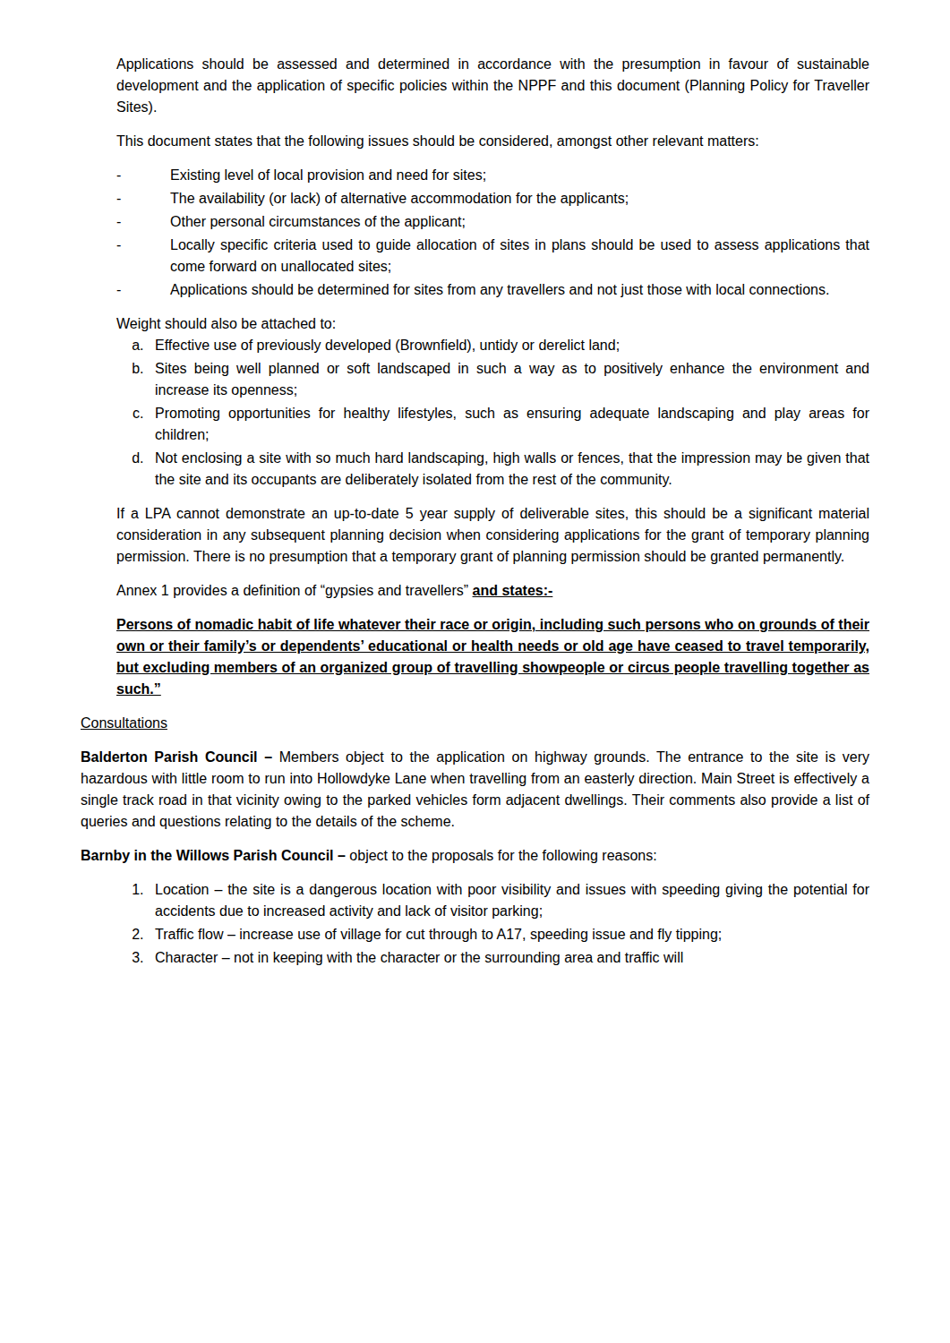Applications should be assessed and determined in accordance with the presumption in favour of sustainable development and the application of specific policies within the NPPF and this document (Planning Policy for Traveller Sites).
This document states that the following issues should be considered, amongst other relevant matters:
Existing level of local provision and need for sites;
The availability (or lack) of alternative accommodation for the applicants;
Other personal circumstances of the applicant;
Locally specific criteria used to guide allocation of sites in plans should be used to assess applications that come forward on unallocated sites;
Applications should be determined for sites from any travellers and not just those with local connections.
Weight should also be attached to:
Effective use of previously developed (Brownfield), untidy or derelict land;
Sites being well planned or soft landscaped in such a way as to positively enhance the environment and increase its openness;
Promoting opportunities for healthy lifestyles, such as ensuring adequate landscaping and play areas for children;
Not enclosing a site with so much hard landscaping, high walls or fences, that the impression may be given that the site and its occupants are deliberately isolated from the rest of the community.
If a LPA cannot demonstrate an up-to-date 5 year supply of deliverable sites, this should be a significant material consideration in any subsequent planning decision when considering applications for the grant of temporary planning permission. There is no presumption that a temporary grant of planning permission should be granted permanently.
Annex 1 provides a definition of “gypsies and travellers” and states:-
Persons of nomadic habit of life whatever their race or origin, including such persons who on grounds of their own or their family’s or dependents’ educational or health needs or old age have ceased to travel temporarily, but excluding members of an organized group of travelling showpeople or circus people travelling together as such.”
Consultations
Balderton Parish Council – Members object to the application on highway grounds. The entrance to the site is very hazardous with little room to run into Hollowdyke Lane when travelling from an easterly direction. Main Street is effectively a single track road in that vicinity owing to the parked vehicles form adjacent dwellings. Their comments also provide a list of queries and questions relating to the details of the scheme.
Barnby in the Willows Parish Council – object to the proposals for the following reasons:
Location – the site is a dangerous location with poor visibility and issues with speeding giving the potential for accidents due to increased activity and lack of visitor parking;
Traffic flow – increase use of village for cut through to A17, speeding issue and fly tipping;
Character – not in keeping with the character or the surrounding area and traffic will